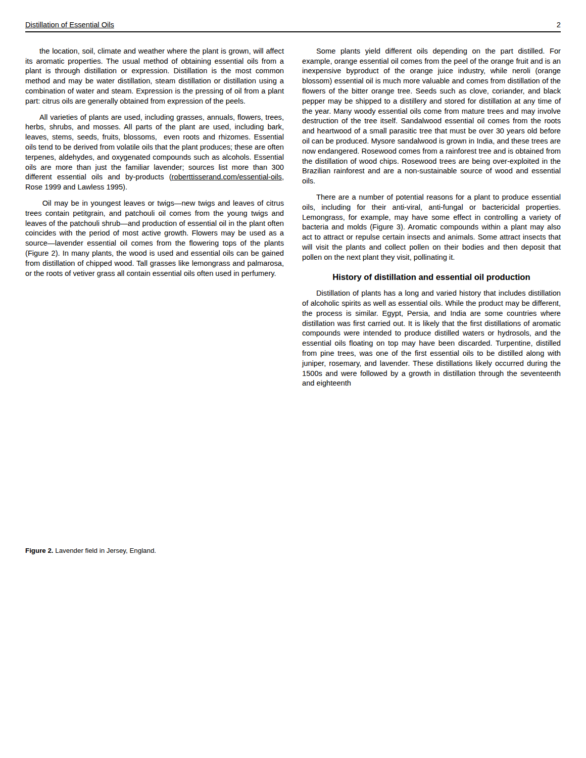Distillation of Essential Oils 2
the location, soil, climate and weather where the plant is grown, will affect its aromatic properties. The usual method of obtaining essential oils from a plant is through distillation or expression. Distillation is the most common method and may be water distillation, steam distillation or distillation using a combination of water and steam. Expression is the pressing of oil from a plant part: citrus oils are generally obtained from expression of the peels.
All varieties of plants are used, including grasses, annuals, flowers, trees, herbs, shrubs, and mosses. All parts of the plant are used, including bark, leaves, stems, seeds, fruits, blossoms, even roots and rhizomes. Essential oils tend to be derived from volatile oils that the plant produces; these are often terpenes, aldehydes, and oxygenated compounds such as alcohols. Essential oils are more than just the familiar lavender; sources list more than 300 different essential oils and by-products (roberttisserand.com/essential-oils, Rose 1999 and Lawless 1995).
Oil may be in youngest leaves or twigs—new twigs and leaves of citrus trees contain petitgrain, and patchouli oil comes from the young twigs and leaves of the patchouli shrub—and production of essential oil in the plant often coincides with the period of most active growth. Flowers may be used as a source—lavender essential oil comes from the flowering tops of the plants (Figure 2). In many plants, the wood is used and essential oils can be gained from distillation of chipped wood. Tall grasses like lemongrass and palmarosa, or the roots of vetiver grass all contain essential oils often used in perfumery.
Figure 2. Lavender field in Jersey, England.
Some plants yield different oils depending on the part distilled. For example, orange essential oil comes from the peel of the orange fruit and is an inexpensive byproduct of the orange juice industry, while neroli (orange blossom) essential oil is much more valuable and comes from distillation of the flowers of the bitter orange tree. Seeds such as clove, coriander, and black pepper may be shipped to a distillery and stored for distillation at any time of the year. Many woody essential oils come from mature trees and may involve destruction of the tree itself. Sandalwood essential oil comes from the roots and heartwood of a small parasitic tree that must be over 30 years old before oil can be produced. Mysore sandalwood is grown in India, and these trees are now endangered. Rosewood comes from a rainforest tree and is obtained from the distillation of wood chips. Rosewood trees are being over-exploited in the Brazilian rainforest and are a non-sustainable source of wood and essential oils.
There are a number of potential reasons for a plant to produce essential oils, including for their anti-viral, anti-fungal or bactericidal properties. Lemongrass, for example, may have some effect in controlling a variety of bacteria and molds (Figure 3). Aromatic compounds within a plant may also act to attract or repulse certain insects and animals. Some attract insects that will visit the plants and collect pollen on their bodies and then deposit that pollen on the next plant they visit, pollinating it.
History of distillation and essential oil production
Distillation of plants has a long and varied history that includes distillation of alcoholic spirits as well as essential oils. While the product may be different, the process is similar. Egypt, Persia, and India are some countries where distillation was first carried out. It is likely that the first distillations of aromatic compounds were intended to produce distilled waters or hydrosols, and the essential oils floating on top may have been discarded. Turpentine, distilled from pine trees, was one of the first essential oils to be distilled along with juniper, rosemary, and lavender. These distillations likely occurred during the 1500s and were followed by a growth in distillation through the seventeenth and eighteenth